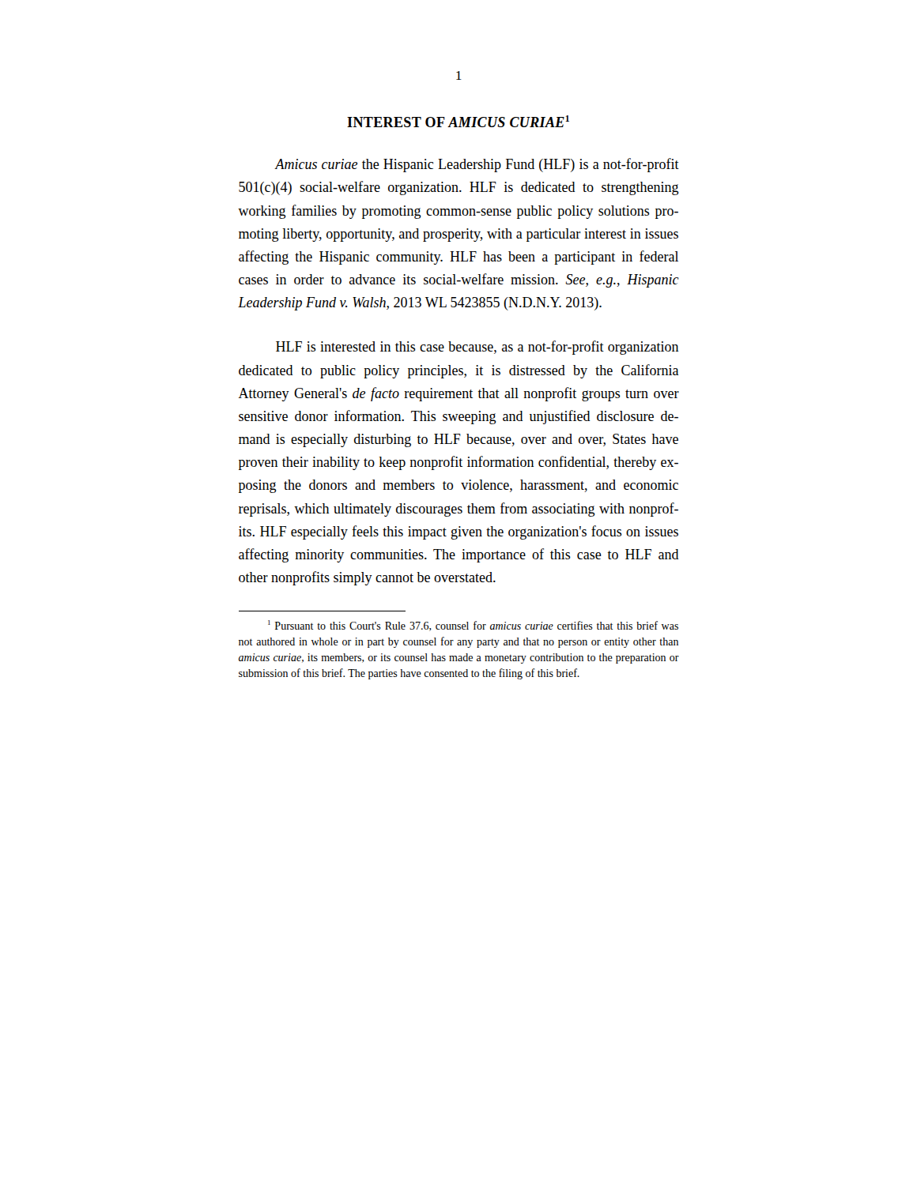1
Interest of Amicus Curiae1
Amicus curiae the Hispanic Leadership Fund (HLF) is a not-for-profit 501(c)(4) social-welfare organization. HLF is dedicated to strengthening working families by promoting common-sense public policy solutions promoting liberty, opportunity, and prosperity, with a particular interest in issues affecting the Hispanic community. HLF has been a participant in federal cases in order to advance its social-welfare mission. See, e.g., Hispanic Leadership Fund v. Walsh, 2013 WL 5423855 (N.D.N.Y. 2013).
HLF is interested in this case because, as a not-for-profit organization dedicated to public policy principles, it is distressed by the California Attorney General's de facto requirement that all nonprofit groups turn over sensitive donor information. This sweeping and unjustified disclosure demand is especially disturbing to HLF because, over and over, States have proven their inability to keep nonprofit information confidential, thereby exposing the donors and members to violence, harassment, and economic reprisals, which ultimately discourages them from associating with nonprofits. HLF especially feels this impact given the organization's focus on issues affecting minority communities. The importance of this case to HLF and other nonprofits simply cannot be overstated.
1 Pursuant to this Court's Rule 37.6, counsel for amicus curiae certifies that this brief was not authored in whole or in part by counsel for any party and that no person or entity other than amicus curiae, its members, or its counsel has made a monetary contribution to the preparation or submission of this brief. The parties have consented to the filing of this brief.